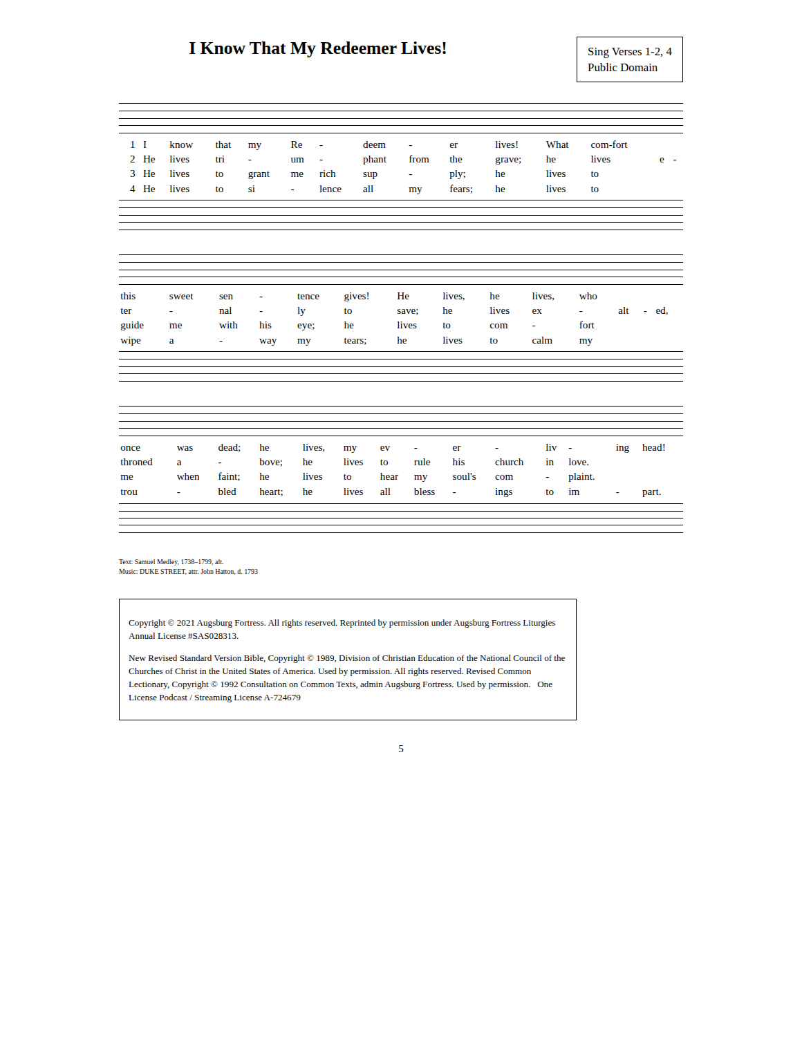I Know That My Redeemer Lives!
Sing Verses 1-2, 4
Public Domain
| 1 | I | know | that | my | Re | - | deem | - | er | lives! | What | com‑fort |
| 2 | He | lives | tri | - | um | - | phant | from | the | grave; | he | lives | e | - |
| 3 | He | lives | to | grant | me | rich | sup | - | ply; | he | lives | to |
| 4 | He | lives | to | si | - | lence | all | my | fears; | he | lives | to |
| this | sweet | sen | - | tence | gives! | He | lives, | he | lives, | who |
| ter | - | nal | - | ly | to | save; | he | lives | ex | - | alt | - | ed, |
| guide | me | with | his | eye; | he | lives | to | com | - | fort |
| wipe | a | - | way | my | tears; | he | lives | to | calm | my |
| once | was | dead; | he | lives, | my | ev | - | er | - | liv | - | ing | head! |
| throned | a | - | bove; | he | lives | to | rule | his | church | in | love. |
| me | when | faint; | he | lives | to | hear | my | soul's | com | - | plaint. |
| trou | - | bled | heart; | he | lives | all | bless | - | ings | to | im | - | part. |
Text: Samuel Medley, 1738–1799, alt.
Music: DUKE STREET, attr. John Hatton, d. 1793
Copyright © 2021 Augsburg Fortress. All rights reserved. Reprinted by permission under Augsburg Fortress Liturgies Annual License #SAS028313.
New Revised Standard Version Bible, Copyright © 1989, Division of Christian Education of the National Council of the Churches of Christ in the United States of America. Used by permission. All rights reserved. Revised Common Lectionary, Copyright © 1992 Consultation on Common Texts, admin Augsburg Fortress. Used by permission. One License Podcast / Streaming License A-724679
5